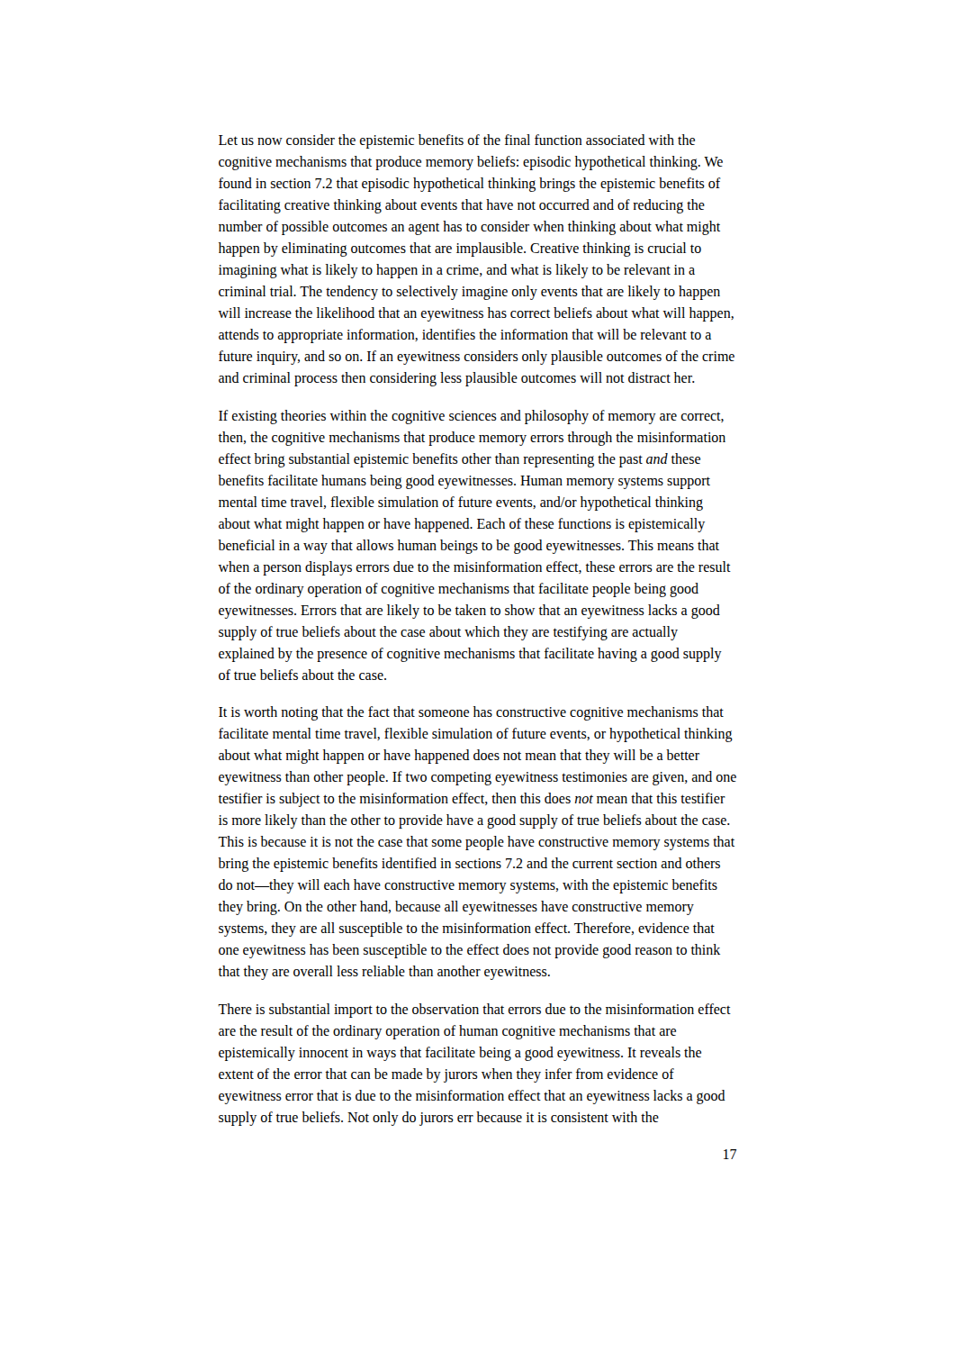Let us now consider the epistemic benefits of the final function associated with the cognitive mechanisms that produce memory beliefs: episodic hypothetical thinking. We found in section 7.2 that episodic hypothetical thinking brings the epistemic benefits of facilitating creative thinking about events that have not occurred and of reducing the number of possible outcomes an agent has to consider when thinking about what might happen by eliminating outcomes that are implausible. Creative thinking is crucial to imagining what is likely to happen in a crime, and what is likely to be relevant in a criminal trial. The tendency to selectively imagine only events that are likely to happen will increase the likelihood that an eyewitness has correct beliefs about what will happen, attends to appropriate information, identifies the information that will be relevant to a future inquiry, and so on. If an eyewitness considers only plausible outcomes of the crime and criminal process then considering less plausible outcomes will not distract her.
If existing theories within the cognitive sciences and philosophy of memory are correct, then, the cognitive mechanisms that produce memory errors through the misinformation effect bring substantial epistemic benefits other than representing the past and these benefits facilitate humans being good eyewitnesses. Human memory systems support mental time travel, flexible simulation of future events, and/or hypothetical thinking about what might happen or have happened. Each of these functions is epistemically beneficial in a way that allows human beings to be good eyewitnesses. This means that when a person displays errors due to the misinformation effect, these errors are the result of the ordinary operation of cognitive mechanisms that facilitate people being good eyewitnesses. Errors that are likely to be taken to show that an eyewitness lacks a good supply of true beliefs about the case about which they are testifying are actually explained by the presence of cognitive mechanisms that facilitate having a good supply of true beliefs about the case.
It is worth noting that the fact that someone has constructive cognitive mechanisms that facilitate mental time travel, flexible simulation of future events, or hypothetical thinking about what might happen or have happened does not mean that they will be a better eyewitness than other people. If two competing eyewitness testimonies are given, and one testifier is subject to the misinformation effect, then this does not mean that this testifier is more likely than the other to provide have a good supply of true beliefs about the case. This is because it is not the case that some people have constructive memory systems that bring the epistemic benefits identified in sections 7.2 and the current section and others do not—they will each have constructive memory systems, with the epistemic benefits they bring. On the other hand, because all eyewitnesses have constructive memory systems, they are all susceptible to the misinformation effect. Therefore, evidence that one eyewitness has been susceptible to the effect does not provide good reason to think that they are overall less reliable than another eyewitness.
There is substantial import to the observation that errors due to the misinformation effect are the result of the ordinary operation of human cognitive mechanisms that are epistemically innocent in ways that facilitate being a good eyewitness. It reveals the extent of the error that can be made by jurors when they infer from evidence of eyewitness error that is due to the misinformation effect that an eyewitness lacks a good supply of true beliefs. Not only do jurors err because it is consistent with the
17